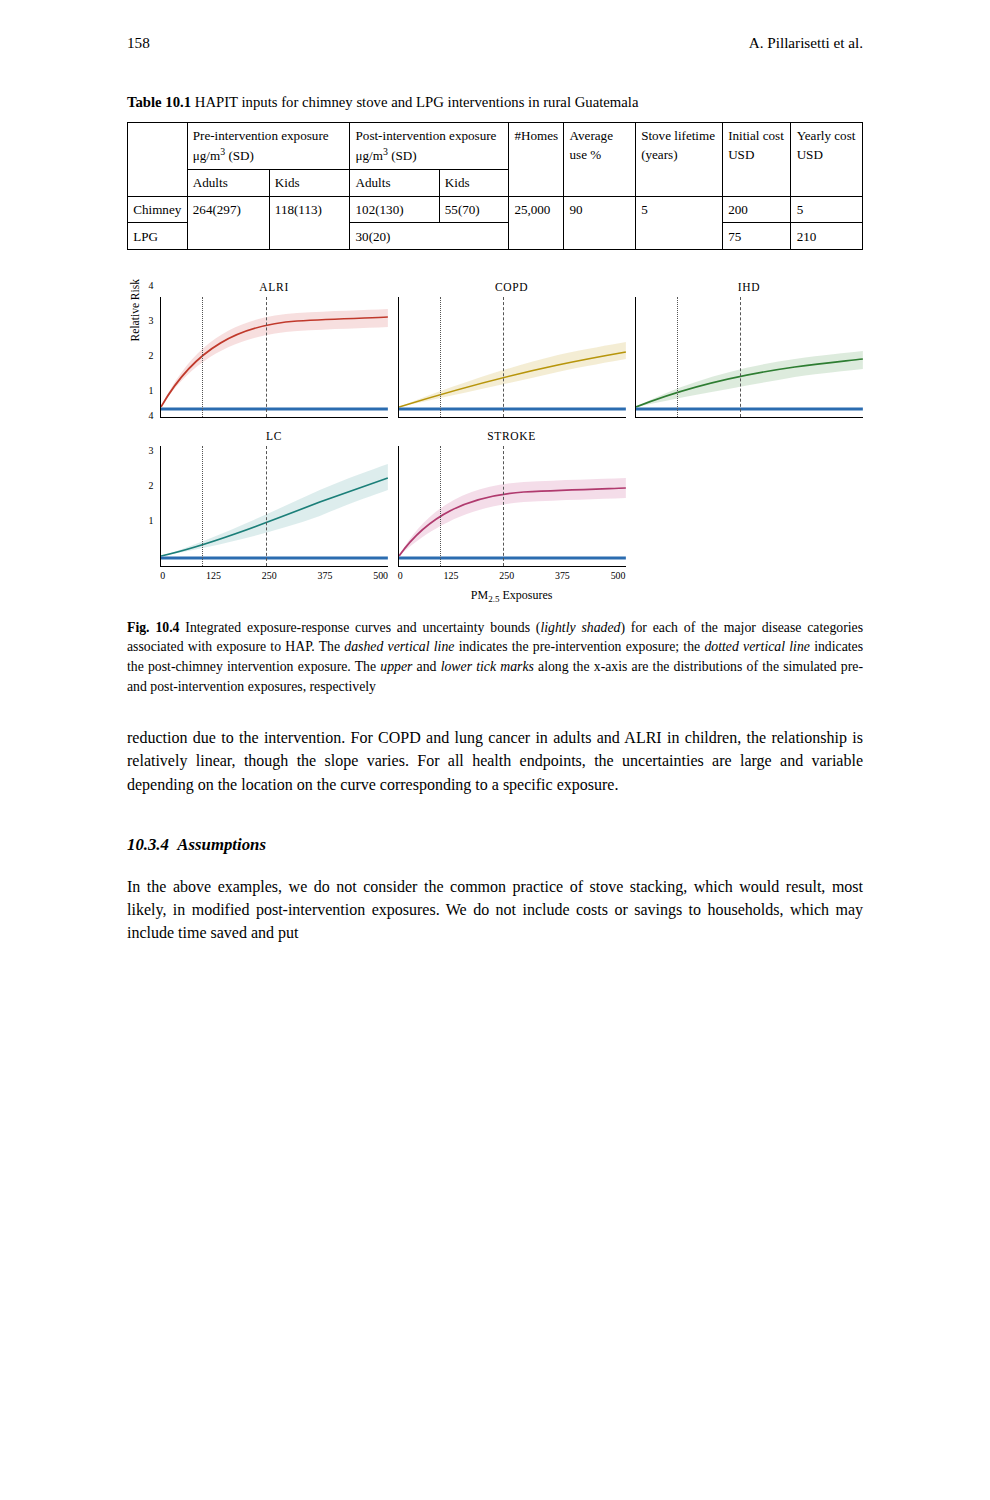158 A. Pillarisetti et al.
Table 10.1 HAPIT inputs for chimney stove and LPG interventions in rural Guatemala
| | Pre-intervention exposure μg/m 3 (SD) | Post-intervention exposure μg/m 3 (SD) | #Homes | Average use % | Stove lifetime (years) | Initial cost USD | Yearly cost USD |
| --- | --- | --- | --- | --- | --- | --- | --- |
| Adults | Kids | Adults | Kids |
| Chimney | 264(297) | 118(113) | 102(130) | 55(70) | 25,000 | 90 | 5 | 200 | 5 |
| LPG | 30(20) | 75 | 210 |
Relative Risk
4321
4321
ALRI
COPD
IHD
LC
0125250375500
STROKE
0125250375500
PM2.5 Exposures
Fig. 10.4 Integrated exposure-response curves and uncertainty bounds (lightly shaded) for each of the major disease categories associated with exposure to HAP. The dashed vertical line indicates the pre-intervention exposure; the dotted vertical line indicates the post-chimney intervention exposure. The upper and lower tick marks along the x-axis are the distributions of the simulated pre- and post-intervention exposures, respectively
reduction due to the intervention. For COPD and lung cancer in adults and ALRI in children, the relationship is relatively linear, though the slope varies. For all health endpoints, the uncertainties are large and variable depending on the location on the curve corresponding to a specific exposure.
10.3.4 Assumptions
In the above examples, we do not consider the common practice of stove stacking, which would result, most likely, in modified post-intervention exposures. We do not include costs or savings to households, which may include time saved and put